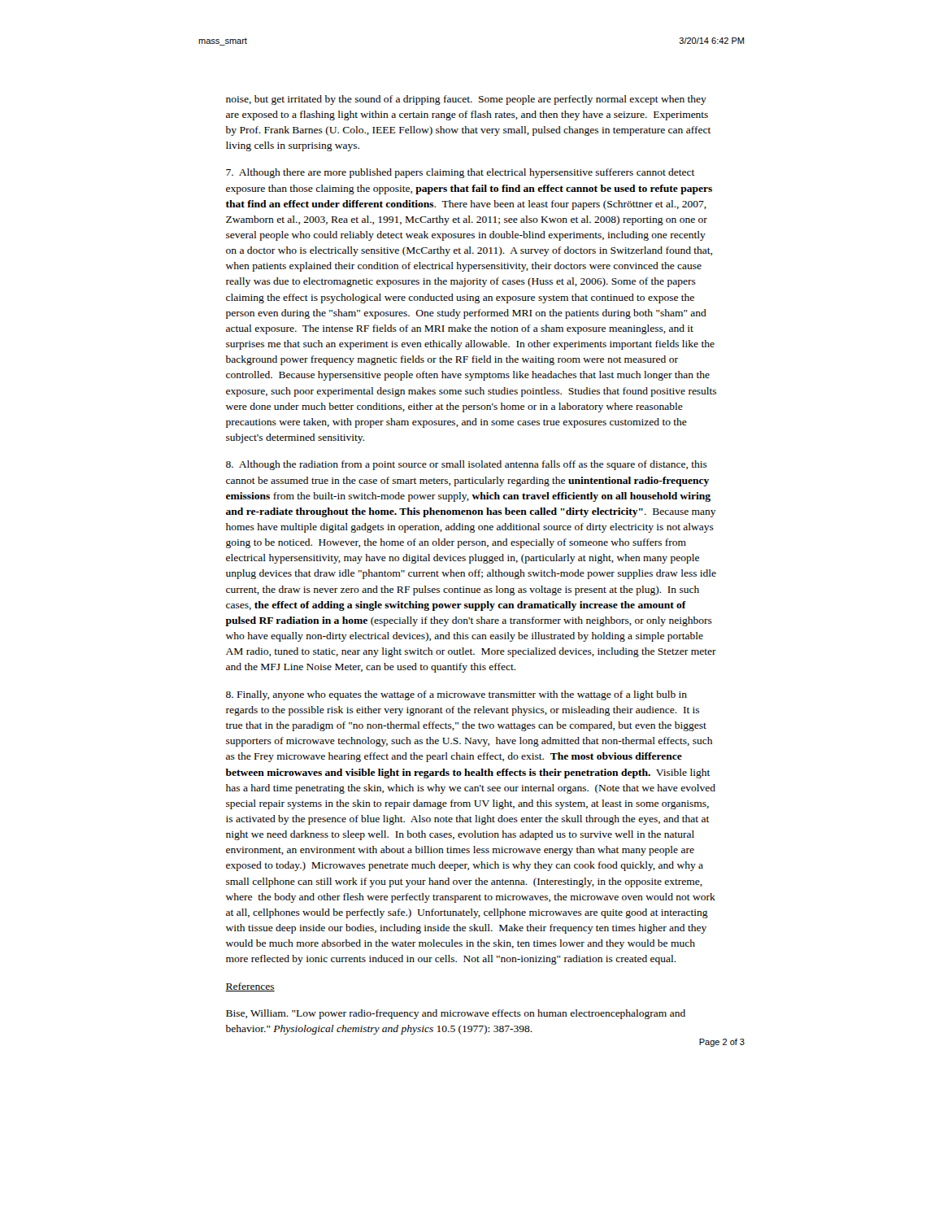mass_smart 3/20/14 6:42 PM
noise, but get irritated by the sound of a dripping faucet. Some people are perfectly normal except when they are exposed to a flashing light within a certain range of flash rates, and then they have a seizure. Experiments by Prof. Frank Barnes (U. Colo., IEEE Fellow) show that very small, pulsed changes in temperature can affect living cells in surprising ways.
7. Although there are more published papers claiming that electrical hypersensitive sufferers cannot detect exposure than those claiming the opposite, papers that fail to find an effect cannot be used to refute papers that find an effect under different conditions. There have been at least four papers (Schröttner et al., 2007, Zwamborn et al., 2003, Rea et al., 1991, McCarthy et al. 2011; see also Kwon et al. 2008) reporting on one or several people who could reliably detect weak exposures in double-blind experiments, including one recently on a doctor who is electrically sensitive (McCarthy et al. 2011). A survey of doctors in Switzerland found that, when patients explained their condition of electrical hypersensitivity, their doctors were convinced the cause really was due to electromagnetic exposures in the majority of cases (Huss et al, 2006). Some of the papers claiming the effect is psychological were conducted using an exposure system that continued to expose the person even during the "sham" exposures. One study performed MRI on the patients during both "sham" and actual exposure. The intense RF fields of an MRI make the notion of a sham exposure meaningless, and it surprises me that such an experiment is even ethically allowable. In other experiments important fields like the background power frequency magnetic fields or the RF field in the waiting room were not measured or controlled. Because hypersensitive people often have symptoms like headaches that last much longer than the exposure, such poor experimental design makes some such studies pointless. Studies that found positive results were done under much better conditions, either at the person's home or in a laboratory where reasonable precautions were taken, with proper sham exposures, and in some cases true exposures customized to the subject's determined sensitivity.
8. Although the radiation from a point source or small isolated antenna falls off as the square of distance, this cannot be assumed true in the case of smart meters, particularly regarding the unintentional radio-frequency emissions from the built-in switch-mode power supply, which can travel efficiently on all household wiring and re-radiate throughout the home. This phenomenon has been called "dirty electricity". Because many homes have multiple digital gadgets in operation, adding one additional source of dirty electricity is not always going to be noticed. However, the home of an older person, and especially of someone who suffers from electrical hypersensitivity, may have no digital devices plugged in, (particularly at night, when many people unplug devices that draw idle "phantom" current when off; although switch-mode power supplies draw less idle current, the draw is never zero and the RF pulses continue as long as voltage is present at the plug). In such cases, the effect of adding a single switching power supply can dramatically increase the amount of pulsed RF radiation in a home (especially if they don't share a transformer with neighbors, or only neighbors who have equally non-dirty electrical devices), and this can easily be illustrated by holding a simple portable AM radio, tuned to static, near any light switch or outlet. More specialized devices, including the Stetzer meter and the MFJ Line Noise Meter, can be used to quantify this effect.
8. Finally, anyone who equates the wattage of a microwave transmitter with the wattage of a light bulb in regards to the possible risk is either very ignorant of the relevant physics, or misleading their audience. It is true that in the paradigm of "no non-thermal effects," the two wattages can be compared, but even the biggest supporters of microwave technology, such as the U.S. Navy, have long admitted that non-thermal effects, such as the Frey microwave hearing effect and the pearl chain effect, do exist. The most obvious difference between microwaves and visible light in regards to health effects is their penetration depth. Visible light has a hard time penetrating the skin, which is why we can't see our internal organs. (Note that we have evolved special repair systems in the skin to repair damage from UV light, and this system, at least in some organisms, is activated by the presence of blue light. Also note that light does enter the skull through the eyes, and that at night we need darkness to sleep well. In both cases, evolution has adapted us to survive well in the natural environment, an environment with about a billion times less microwave energy than what many people are exposed to today.) Microwaves penetrate much deeper, which is why they can cook food quickly, and why a small cellphone can still work if you put your hand over the antenna. (Interestingly, in the opposite extreme, where the body and other flesh were perfectly transparent to microwaves, the microwave oven would not work at all, cellphones would be perfectly safe.) Unfortunately, cellphone microwaves are quite good at interacting with tissue deep inside our bodies, including inside the skull. Make their frequency ten times higher and they would be much more absorbed in the water molecules in the skin, ten times lower and they would be much more reflected by ionic currents induced in our cells. Not all "non-ionizing" radiation is created equal.
References
Bise, William. "Low power radio-frequency and microwave effects on human electroencephalogram and behavior." Physiological chemistry and physics 10.5 (1977): 387-398.
Page 2 of 3